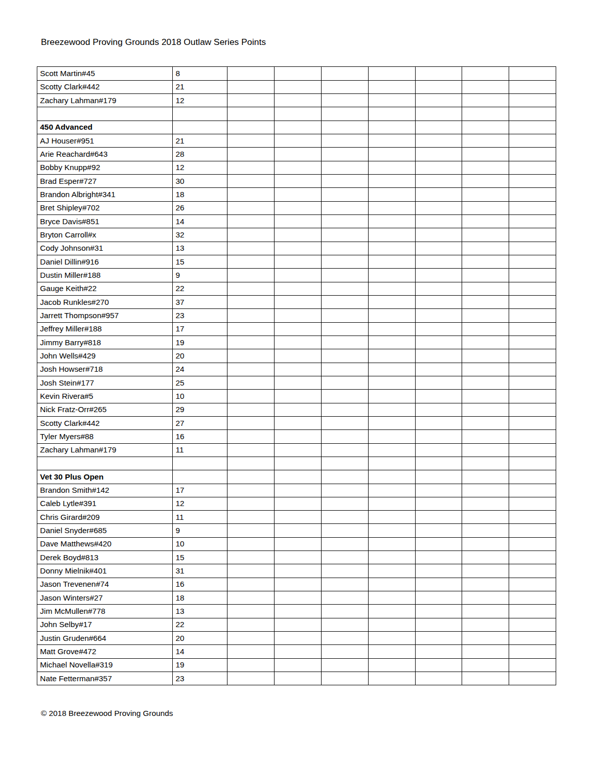Breezewood Proving Grounds 2018 Outlaw Series Points
| Scott Martin#45 | 8 | | | | | | | |
| Scotty Clark#442 | 21 | | | | | | | |
| Zachary Lahman#179 | 12 | | | | | | | |
| 450 Advanced | | | | | | | | |
| AJ Houser#951 | 21 | | | | | | | |
| Arie Reachard#643 | 28 | | | | | | | |
| Bobby Knupp#92 | 12 | | | | | | | |
| Brad Esper#727 | 30 | | | | | | | |
| Brandon Albright#341 | 18 | | | | | | | |
| Bret Shipley#702 | 26 | | | | | | | |
| Bryce Davis#851 | 14 | | | | | | | |
| Bryton Carroll#x | 32 | | | | | | | |
| Cody Johnson#31 | 13 | | | | | | | |
| Daniel Dillin#916 | 15 | | | | | | | |
| Dustin Miller#188 | 9 | | | | | | | |
| Gauge Keith#22 | 22 | | | | | | | |
| Jacob Runkles#270 | 37 | | | | | | | |
| Jarrett Thompson#957 | 23 | | | | | | | |
| Jeffrey Miller#188 | 17 | | | | | | | |
| Jimmy Barry#818 | 19 | | | | | | | |
| John Wells#429 | 20 | | | | | | | |
| Josh Howser#718 | 24 | | | | | | | |
| Josh Stein#177 | 25 | | | | | | | |
| Kevin Rivera#5 | 10 | | | | | | | |
| Nick Fratz-Orr#265 | 29 | | | | | | | |
| Scotty Clark#442 | 27 | | | | | | | |
| Tyler Myers#88 | 16 | | | | | | | |
| Zachary Lahman#179 | 11 | | | | | | | |
| Vet 30 Plus Open | | | | | | | | |
| Brandon Smith#142 | 17 | | | | | | | |
| Caleb Lytle#391 | 12 | | | | | | | |
| Chris Girard#209 | 11 | | | | | | | |
| Daniel Snyder#685 | 9 | | | | | | | |
| Dave Matthews#420 | 10 | | | | | | | |
| Derek Boyd#813 | 15 | | | | | | | |
| Donny Mielnik#401 | 31 | | | | | | | |
| Jason Trevenen#74 | 16 | | | | | | | |
| Jason Winters#27 | 18 | | | | | | | |
| Jim McMullen#778 | 13 | | | | | | | |
| John Selby#17 | 22 | | | | | | | |
| Justin Gruden#664 | 20 | | | | | | | |
| Matt Grove#472 | 14 | | | | | | | |
| Michael Novella#319 | 19 | | | | | | | |
| Nate Fetterman#357 | 23 | | | | | | | |
© 2018 Breezewood Proving Grounds